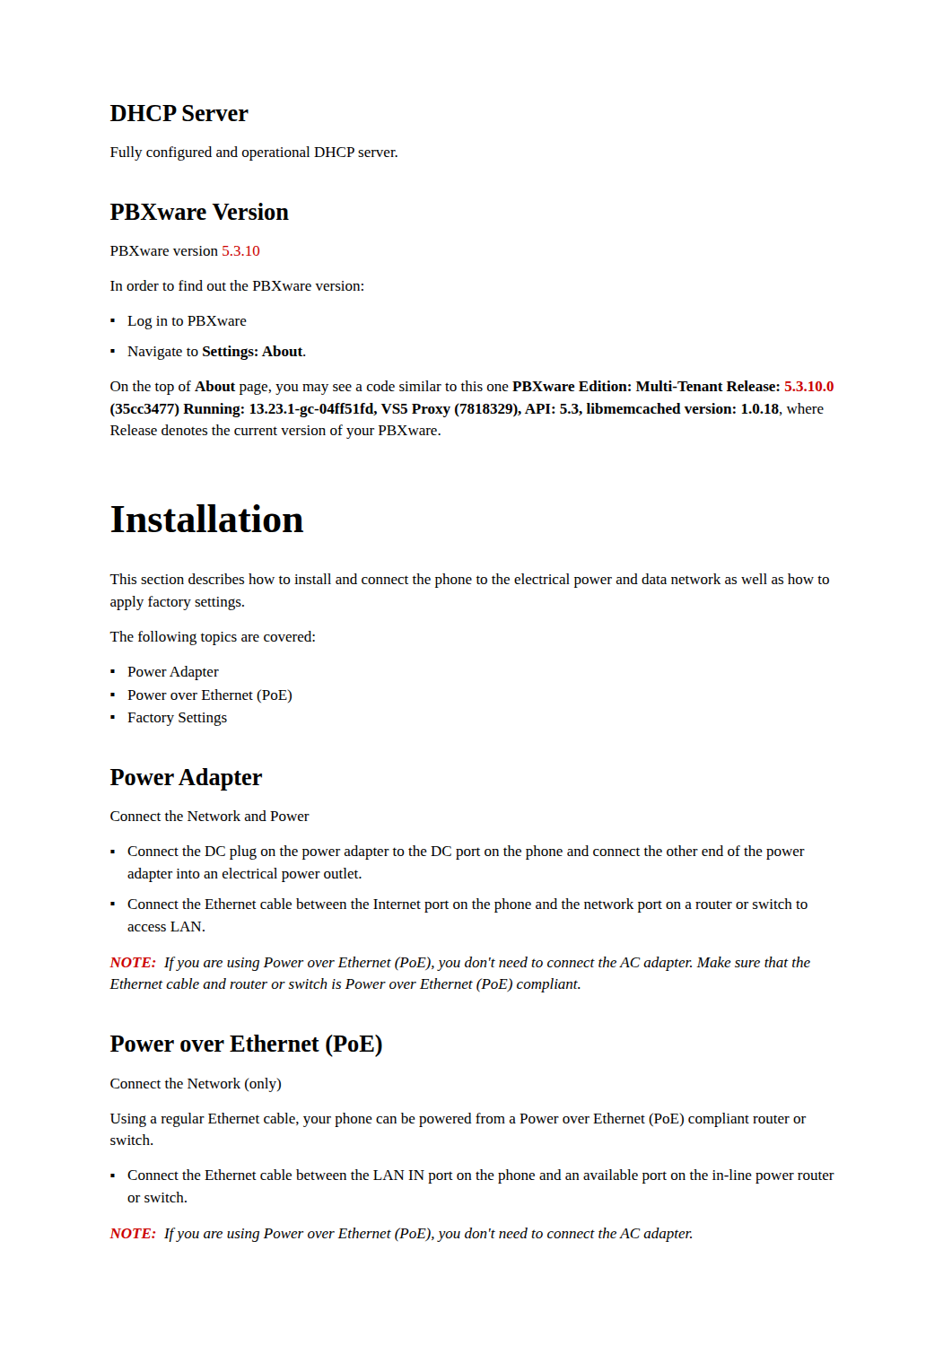DHCP Server
Fully configured and operational DHCP server.
PBXware Version
PBXware version 5.3.10
In order to find out the PBXware version:
Log in to PBXware
Navigate to Settings: About.
On the top of About page, you may see a code similar to this one PBXware Edition: Multi-Tenant Release: 5.3.10.0 (35cc3477) Running: 13.23.1-gc-04ff51fd, VS5 Proxy (7818329), API: 5.3, libmemcached version: 1.0.18, where Release denotes the current version of your PBXware.
Installation
This section describes how to install and connect the phone to the electrical power and data network as well as how to apply factory settings.
The following topics are covered:
Power Adapter
Power over Ethernet (PoE)
Factory Settings
Power Adapter
Connect the Network and Power
Connect the DC plug on the power adapter to the DC port on the phone and connect the other end of the power adapter into an electrical power outlet.
Connect the Ethernet cable between the Internet port on the phone and the network port on a router or switch to access LAN.
NOTE: If you are using Power over Ethernet (PoE), you don't need to connect the AC adapter. Make sure that the Ethernet cable and router or switch is Power over Ethernet (PoE) compliant.
Power over Ethernet (PoE)
Connect the Network (only)
Using a regular Ethernet cable, your phone can be powered from a Power over Ethernet (PoE) compliant router or switch.
Connect the Ethernet cable between the LAN IN port on the phone and an available port on the in-line power router or switch.
NOTE: If you are using Power over Ethernet (PoE), you don't need to connect the AC adapter.